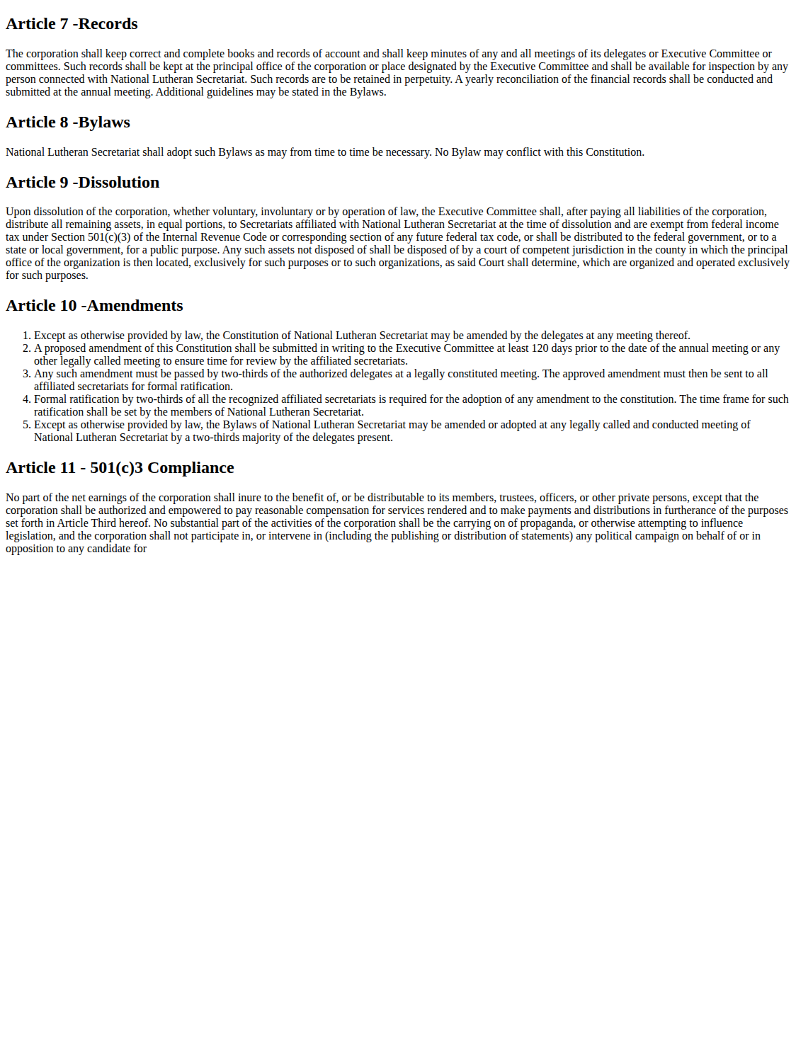Article 7 -Records
The corporation shall keep correct and complete books and records of account and shall keep minutes of any and all meetings of its delegates or Executive Committee or committees. Such records shall be kept at the principal office of the corporation or place designated by the Executive Committee and shall be available for inspection by any person connected with National Lutheran Secretariat. Such records are to be retained in perpetuity. A yearly reconciliation of the financial records shall be conducted and submitted at the annual meeting. Additional guidelines may be stated in the Bylaws.
Article 8 -Bylaws
National Lutheran Secretariat shall adopt such Bylaws as may from time to time be necessary. No Bylaw may conflict with this Constitution.
Article 9 -Dissolution
Upon dissolution of the corporation, whether voluntary, involuntary or by operation of law, the Executive Committee shall, after paying all liabilities of the corporation, distribute all remaining assets, in equal portions, to Secretariats affiliated with National Lutheran Secretariat at the time of dissolution and are exempt from federal income tax under Section 501(c)(3) of the Internal Revenue Code or corresponding section of any future federal tax code, or shall be distributed to the federal government, or to a state or local government, for a public purpose. Any such assets not disposed of shall be disposed of by a court of competent jurisdiction in the county in which the principal office of the organization is then located, exclusively for such purposes or to such organizations, as said Court shall determine, which are organized and operated exclusively for such purposes.
Article 10 -Amendments
Except as otherwise provided by law, the Constitution of National Lutheran Secretariat may be amended by the delegates at any meeting thereof.
A proposed amendment of this Constitution shall be submitted in writing to the Executive Committee at least 120 days prior to the date of the annual meeting or any other legally called meeting to ensure time for review by the affiliated secretariats.
Any such amendment must be passed by two-thirds of the authorized delegates at a legally constituted meeting. The approved amendment must then be sent to all affiliated secretariats for formal ratification.
Formal ratification by two-thirds of all the recognized affiliated secretariats is required for the adoption of any amendment to the constitution. The time frame for such ratification shall be set by the members of National Lutheran Secretariat.
Except as otherwise provided by law, the Bylaws of National Lutheran Secretariat may be amended or adopted at any legally called and conducted meeting of National Lutheran Secretariat by a two-thirds majority of the delegates present.
Article 11 - 501(c)3 Compliance
No part of the net earnings of the corporation shall inure to the benefit of, or be distributable to its members, trustees, officers, or other private persons, except that the corporation shall be authorized and empowered to pay reasonable compensation for services rendered and to make payments and distributions in furtherance of the purposes set forth in Article Third hereof. No substantial part of the activities of the corporation shall be the carrying on of propaganda, or otherwise attempting to influence legislation, and the corporation shall not participate in, or intervene in (including the publishing or distribution of statements) any political campaign on behalf of or in opposition to any candidate for